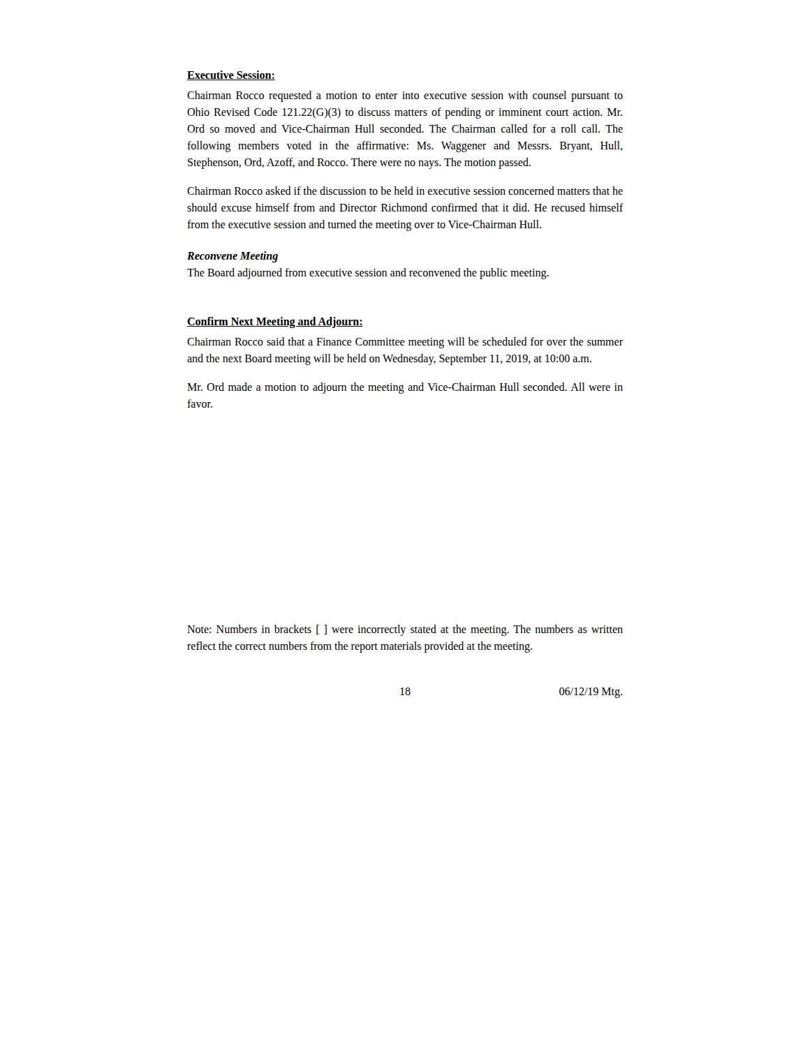Executive Session:
Chairman Rocco requested a motion to enter into executive session with counsel pursuant to Ohio Revised Code 121.22(G)(3) to discuss matters of pending or imminent court action. Mr. Ord so moved and Vice-Chairman Hull seconded. The Chairman called for a roll call. The following members voted in the affirmative: Ms. Waggener and Messrs. Bryant, Hull, Stephenson, Ord, Azoff, and Rocco. There were no nays. The motion passed.
Chairman Rocco asked if the discussion to be held in executive session concerned matters that he should excuse himself from and Director Richmond confirmed that it did. He recused himself from the executive session and turned the meeting over to Vice-Chairman Hull.
Reconvene Meeting
The Board adjourned from executive session and reconvened the public meeting.
Confirm Next Meeting and Adjourn:
Chairman Rocco said that a Finance Committee meeting will be scheduled for over the summer and the next Board meeting will be held on Wednesday, September 11, 2019, at 10:00 a.m.
Mr. Ord made a motion to adjourn the meeting and Vice-Chairman Hull seconded. All were in favor.
Note: Numbers in brackets [ ] were incorrectly stated at the meeting. The numbers as written reflect the correct numbers from the report materials provided at the meeting.
18 06/12/19 Mtg.